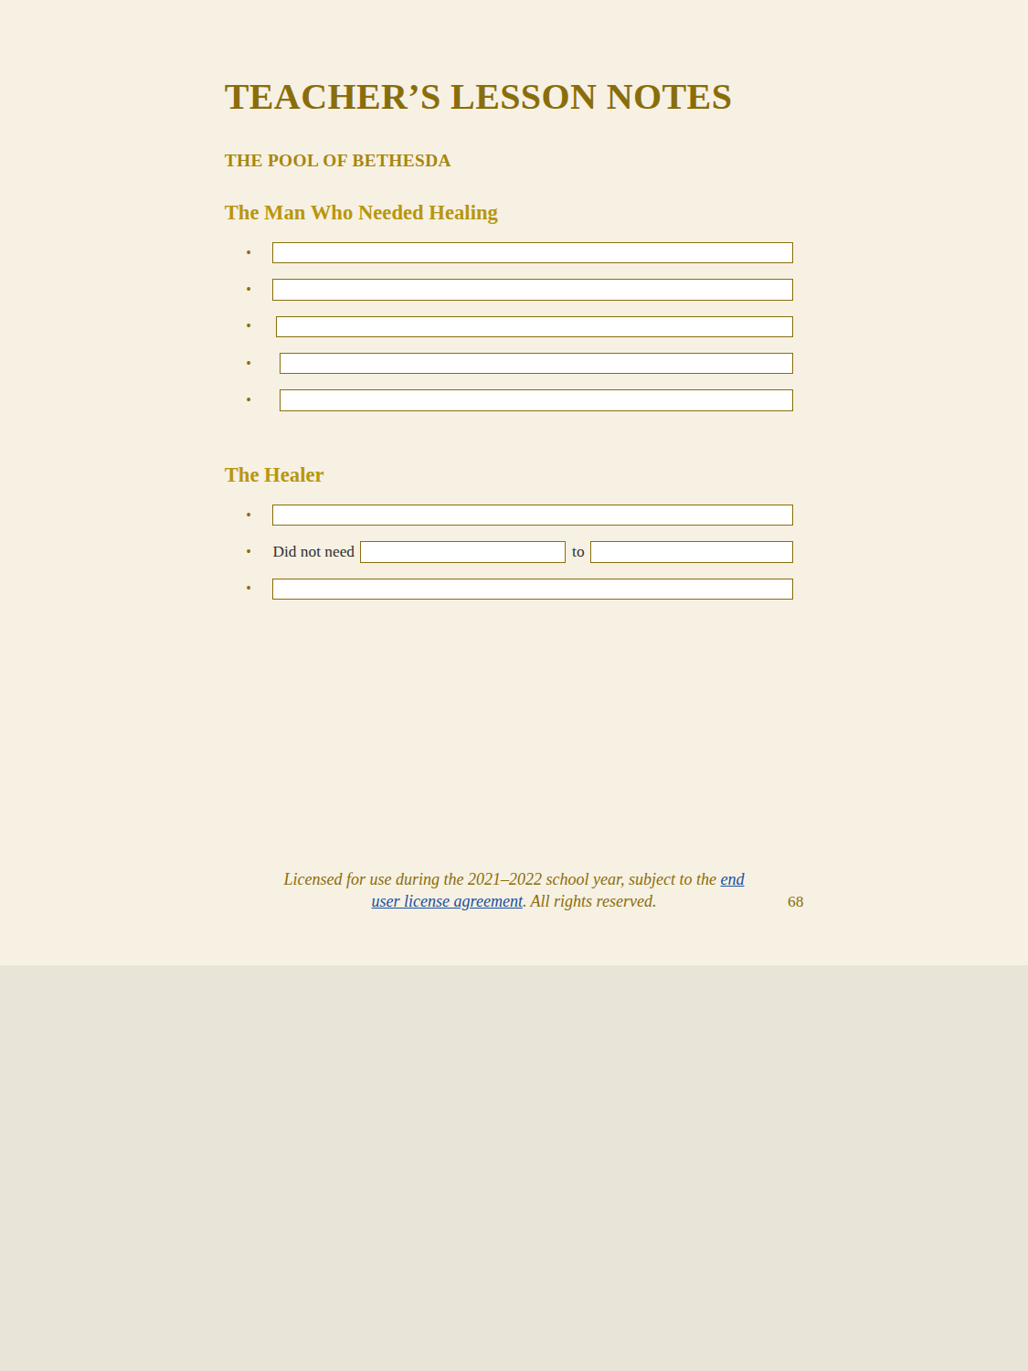TEACHER’S LESSON NOTES
THE POOL OF BETHESDA
The Man Who Needed Healing
The Healer
Did not need to
Licensed for use during the 2021–2022 school year, subject to the end user license agreement. All rights reserved.
68